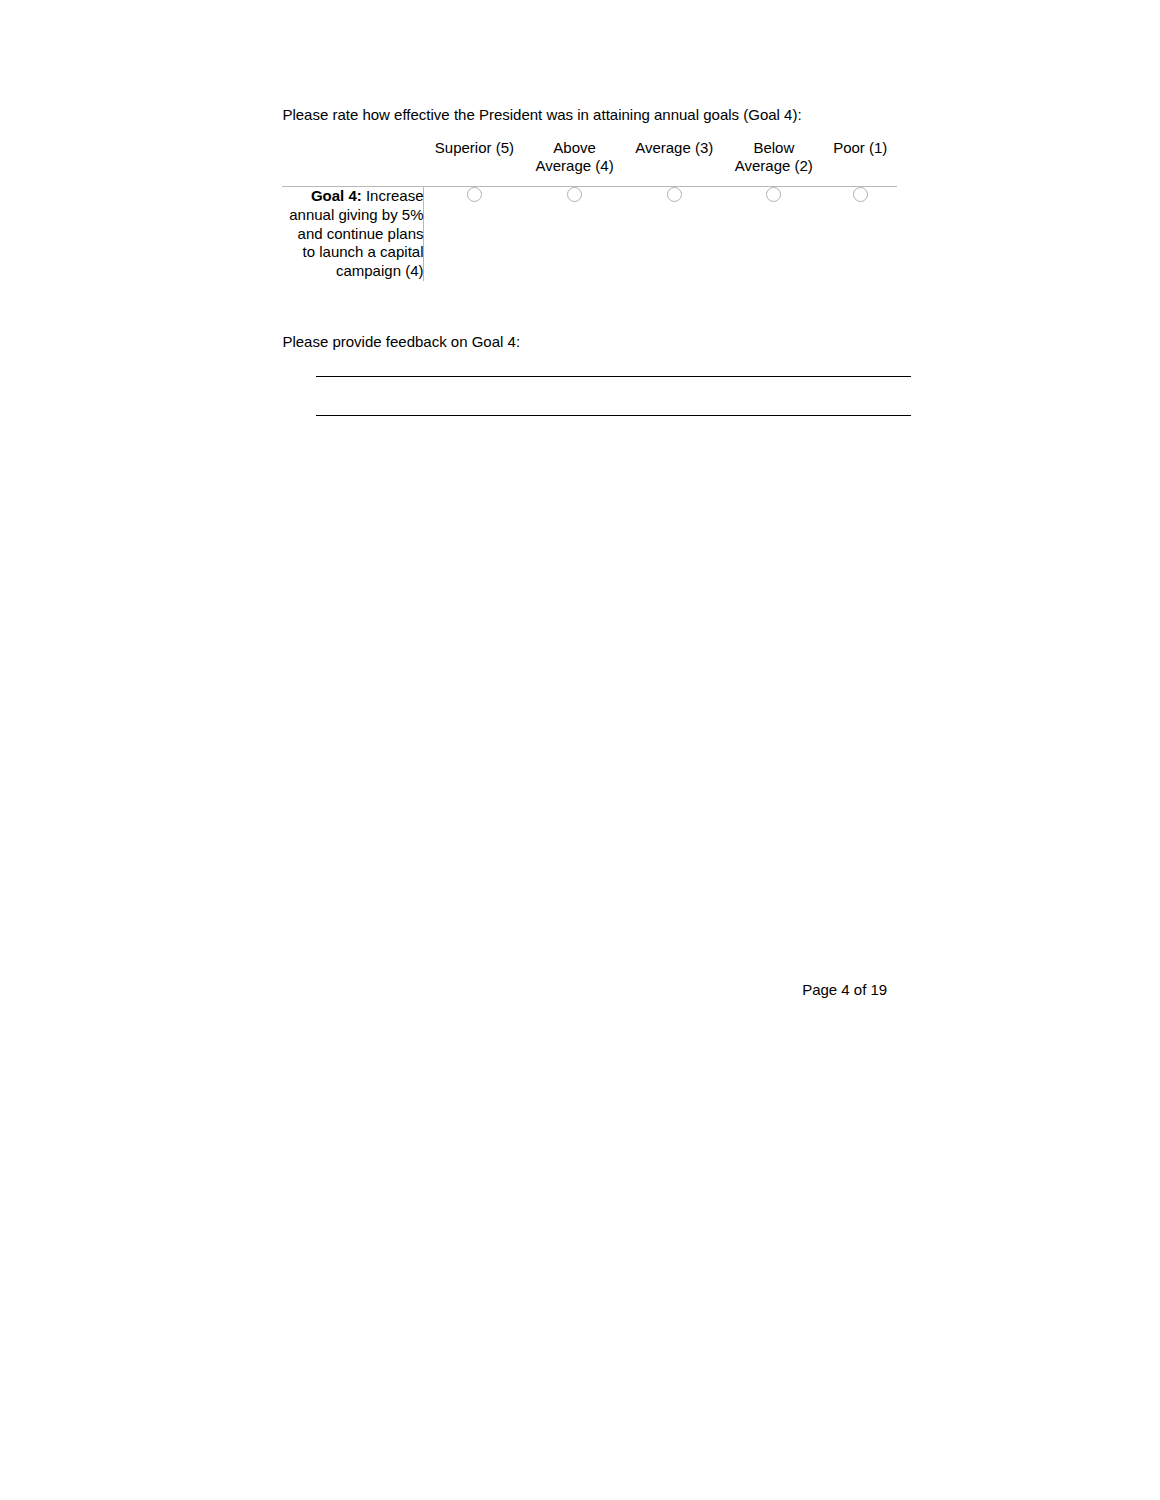Please rate how effective the President was in attaining annual goals (Goal 4):
| | Superior (5) | Above Average (4) | Average (3) | Below Average (2) | Poor (1) |
| --- | --- | --- | --- | --- | --- |
| Goal 4: Increase annual giving by 5% and continue plans to launch a capital campaign (4) | | | | | |
Please provide feedback on Goal 4:
Page 4 of 19